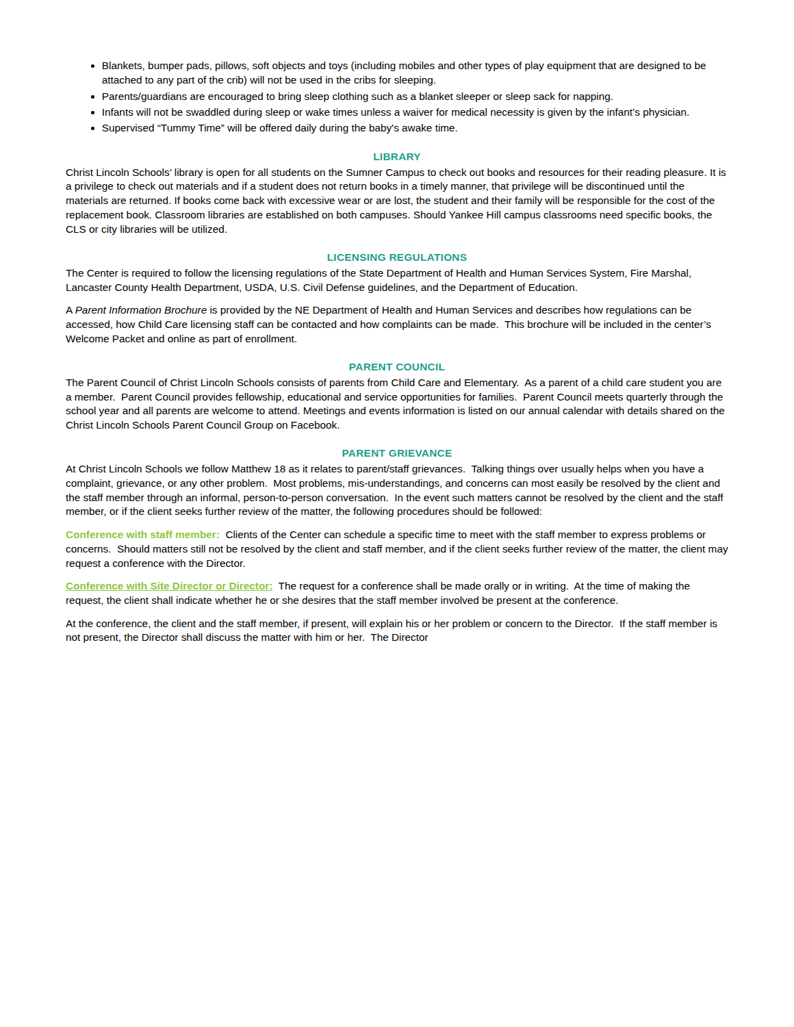Blankets, bumper pads, pillows, soft objects and toys (including mobiles and other types of play equipment that are designed to be attached to any part of the crib) will not be used in the cribs for sleeping.
Parents/guardians are encouraged to bring sleep clothing such as a blanket sleeper or sleep sack for napping.
Infants will not be swaddled during sleep or wake times unless a waiver for medical necessity is given by the infant’s physician.
Supervised “Tummy Time” will be offered daily during the baby's awake time.
LIBRARY
Christ Lincoln Schools’ library is open for all students on the Sumner Campus to check out books and resources for their reading pleasure. It is a privilege to check out materials and if a student does not return books in a timely manner, that privilege will be discontinued until the materials are returned. If books come back with excessive wear or are lost, the student and their family will be responsible for the cost of the replacement book. Classroom libraries are established on both campuses. Should Yankee Hill campus classrooms need specific books, the CLS or city libraries will be utilized.
LICENSING REGULATIONS
The Center is required to follow the licensing regulations of the State Department of Health and Human Services System, Fire Marshal, Lancaster County Health Department, USDA, U.S. Civil Defense guidelines, and the Department of Education.
A Parent Information Brochure is provided by the NE Department of Health and Human Services and describes how regulations can be accessed, how Child Care licensing staff can be contacted and how complaints can be made. This brochure will be included in the center’s Welcome Packet and online as part of enrollment.
PARENT COUNCIL
The Parent Council of Christ Lincoln Schools consists of parents from Child Care and Elementary. As a parent of a child care student you are a member. Parent Council provides fellowship, educational and service opportunities for families. Parent Council meets quarterly through the school year and all parents are welcome to attend. Meetings and events information is listed on our annual calendar with details shared on the Christ Lincoln Schools Parent Council Group on Facebook.
PARENT GRIEVANCE
At Christ Lincoln Schools we follow Matthew 18 as it relates to parent/staff grievances. Talking things over usually helps when you have a complaint, grievance, or any other problem. Most problems, mis-understandings, and concerns can most easily be resolved by the client and the staff member through an informal, person-to-person conversation. In the event such matters cannot be resolved by the client and the staff member, or if the client seeks further review of the matter, the following procedures should be followed:
Conference with staff member: Clients of the Center can schedule a specific time to meet with the staff member to express problems or concerns. Should matters still not be resolved by the client and staff member, and if the client seeks further review of the matter, the client may request a conference with the Director.
Conference with Site Director or Director: The request for a conference shall be made orally or in writing. At the time of making the request, the client shall indicate whether he or she desires that the staff member involved be present at the conference.
At the conference, the client and the staff member, if present, will explain his or her problem or concern to the Director. If the staff member is not present, the Director shall discuss the matter with him or her. The Director